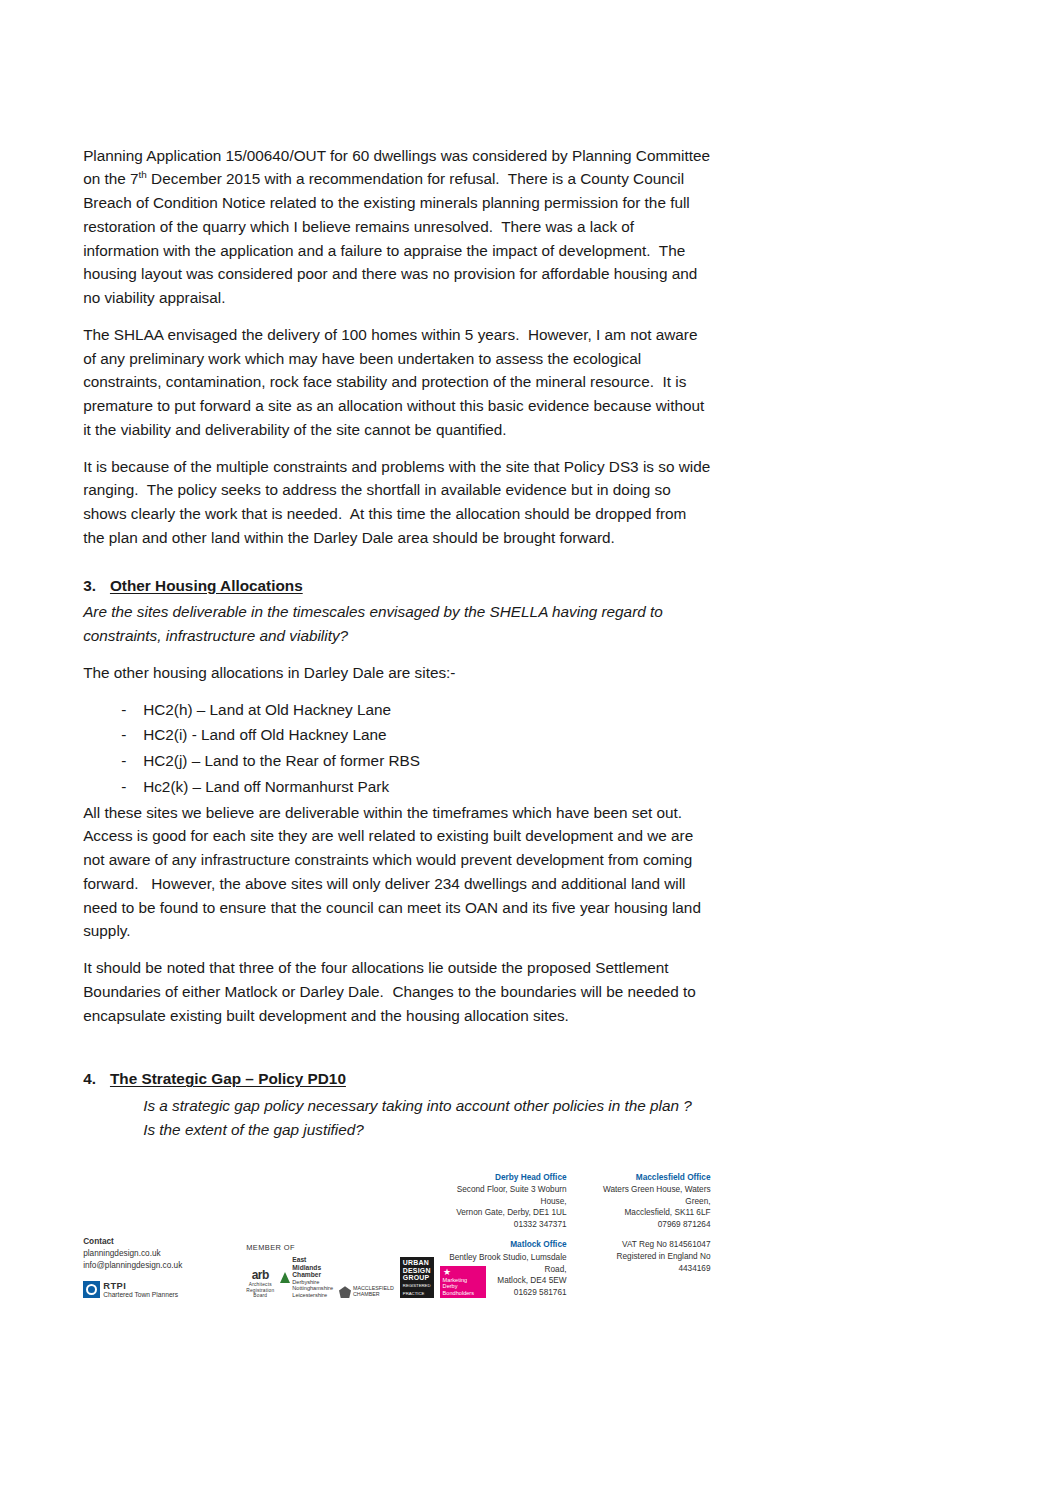Planning Application 15/00640/OUT for 60 dwellings was considered by Planning Committee on the 7th December 2015 with a recommendation for refusal. There is a County Council Breach of Condition Notice related to the existing minerals planning permission for the full restoration of the quarry which I believe remains unresolved. There was a lack of information with the application and a failure to appraise the impact of development. The housing layout was considered poor and there was no provision for affordable housing and no viability appraisal.
The SHLAA envisaged the delivery of 100 homes within 5 years. However, I am not aware of any preliminary work which may have been undertaken to assess the ecological constraints, contamination, rock face stability and protection of the mineral resource. It is premature to put forward a site as an allocation without this basic evidence because without it the viability and deliverability of the site cannot be quantified.
It is because of the multiple constraints and problems with the site that Policy DS3 is so wide ranging. The policy seeks to address the shortfall in available evidence but in doing so shows clearly the work that is needed. At this time the allocation should be dropped from the plan and other land within the Darley Dale area should be brought forward.
3. Other Housing Allocations
Are the sites deliverable in the timescales envisaged by the SHELLA having regard to constraints, infrastructure and viability?
The other housing allocations in Darley Dale are sites:-
HC2(h) – Land at Old Hackney Lane
HC2(i) - Land off Old Hackney Lane
HC2(j) – Land to the Rear of former RBS
Hc2(k) – Land off Normanhurst Park
All these sites we believe are deliverable within the timeframes which have been set out. Access is good for each site they are well related to existing built development and we are not aware of any infrastructure constraints which would prevent development from coming forward. However, the above sites will only deliver 234 dwellings and additional land will need to be found to ensure that the council can meet its OAN and its five year housing land supply.
It should be noted that three of the four allocations lie outside the proposed Settlement Boundaries of either Matlock or Darley Dale. Changes to the boundaries will be needed to encapsulate existing built development and the housing allocation sites.
4. The Strategic Gap – Policy PD10
Is a strategic gap policy necessary taking into account other policies in the plan ?
Is the extent of the gap justified?
Contact
planningdesign.co.uk
info@planningdesign.co.uk
RTPI
Chartered Town Planners
MEMBER OF
arb
Architects Registration Board
East Midlands
Chamber
Derbyshire Nottinghamshire Leicestershire
MACCLESFIELD
CHAMBER
URBAN
DESIGN
GROUP REGISTERED
PRACTICE
★
Marketing Derby
Bondholders
Derby Head Office
Second Floor, Suite 3 Woburn House,
Vernon Gate, Derby, DE1 1UL
01332 347371
Matlock Office
Bentley Brook Studio, Lumsdale Road,
Matlock, DE4 5EW
01629 581761
Macclesfield Office
Waters Green House, Waters Green,
Macclesfield, SK11 6LF
07969 871264
VAT Reg No 814561047
Registered in England No 4434169